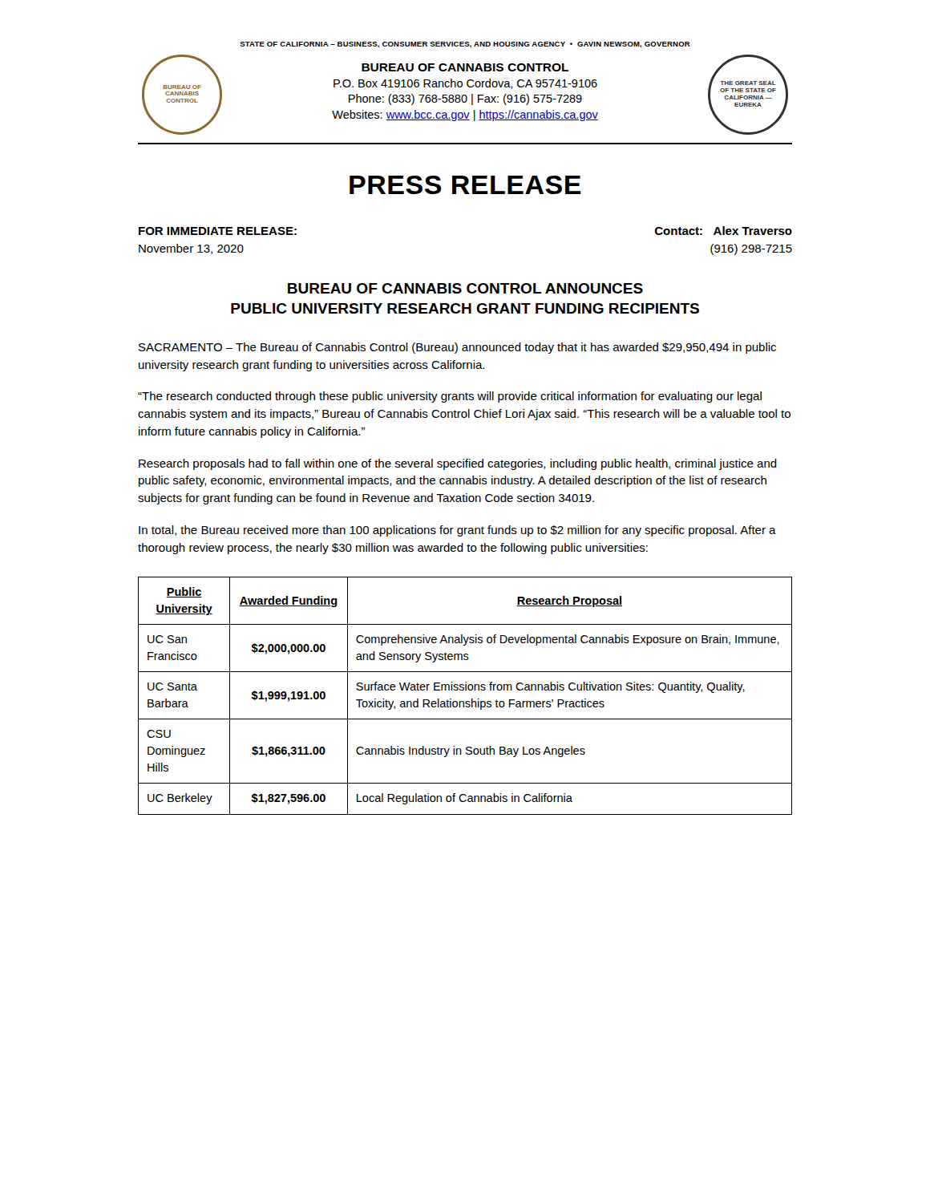STATE OF CALIFORNIA – BUSINESS, CONSUMER SERVICES, AND HOUSING AGENCY • GAVIN NEWSOM, GOVERNOR
BUREAU OF CANNABIS CONTROL
BUREAU OF CANNABIS CONTROL
P.O. Box 419106 Rancho Cordova, CA 95741-9106
Phone: (833) 768-5880 | Fax: (916) 575-7289
Websites: www.bcc.ca.gov | https://cannabis.ca.gov
THE GREAT SEAL OF THE STATE OF CALIFORNIA — EUREKA
PRESS RELEASE
FOR IMMEDIATE RELEASE:
November 13, 2020
Contact: Alex Traverso (916) 298-7215
BUREAU OF CANNABIS CONTROL ANNOUNCES
PUBLIC UNIVERSITY RESEARCH GRANT FUNDING RECIPIENTS
SACRAMENTO – The Bureau of Cannabis Control (Bureau) announced today that it has awarded $29,950,494 in public university research grant funding to universities across California.
“The research conducted through these public university grants will provide critical information for evaluating our legal cannabis system and its impacts,” Bureau of Cannabis Control Chief Lori Ajax said. “This research will be a valuable tool to inform future cannabis policy in California.”
Research proposals had to fall within one of the several specified categories, including public health, criminal justice and public safety, economic, environmental impacts, and the cannabis industry. A detailed description of the list of research subjects for grant funding can be found in Revenue and Taxation Code section 34019.
In total, the Bureau received more than 100 applications for grant funds up to $2 million for any specific proposal. After a thorough review process, the nearly $30 million was awarded to the following public universities:
| Public University | Awarded Funding | Research Proposal |
| --- | --- | --- |
| UC San Francisco | $2,000,000.00 | Comprehensive Analysis of Developmental Cannabis Exposure on Brain, Immune, and Sensory Systems |
| UC Santa Barbara | $1,999,191.00 | Surface Water Emissions from Cannabis Cultivation Sites: Quantity, Quality, Toxicity, and Relationships to Farmers' Practices |
| CSU Dominguez Hills | $1,866,311.00 | Cannabis Industry in South Bay Los Angeles |
| UC Berkeley | $1,827,596.00 | Local Regulation of Cannabis in California |